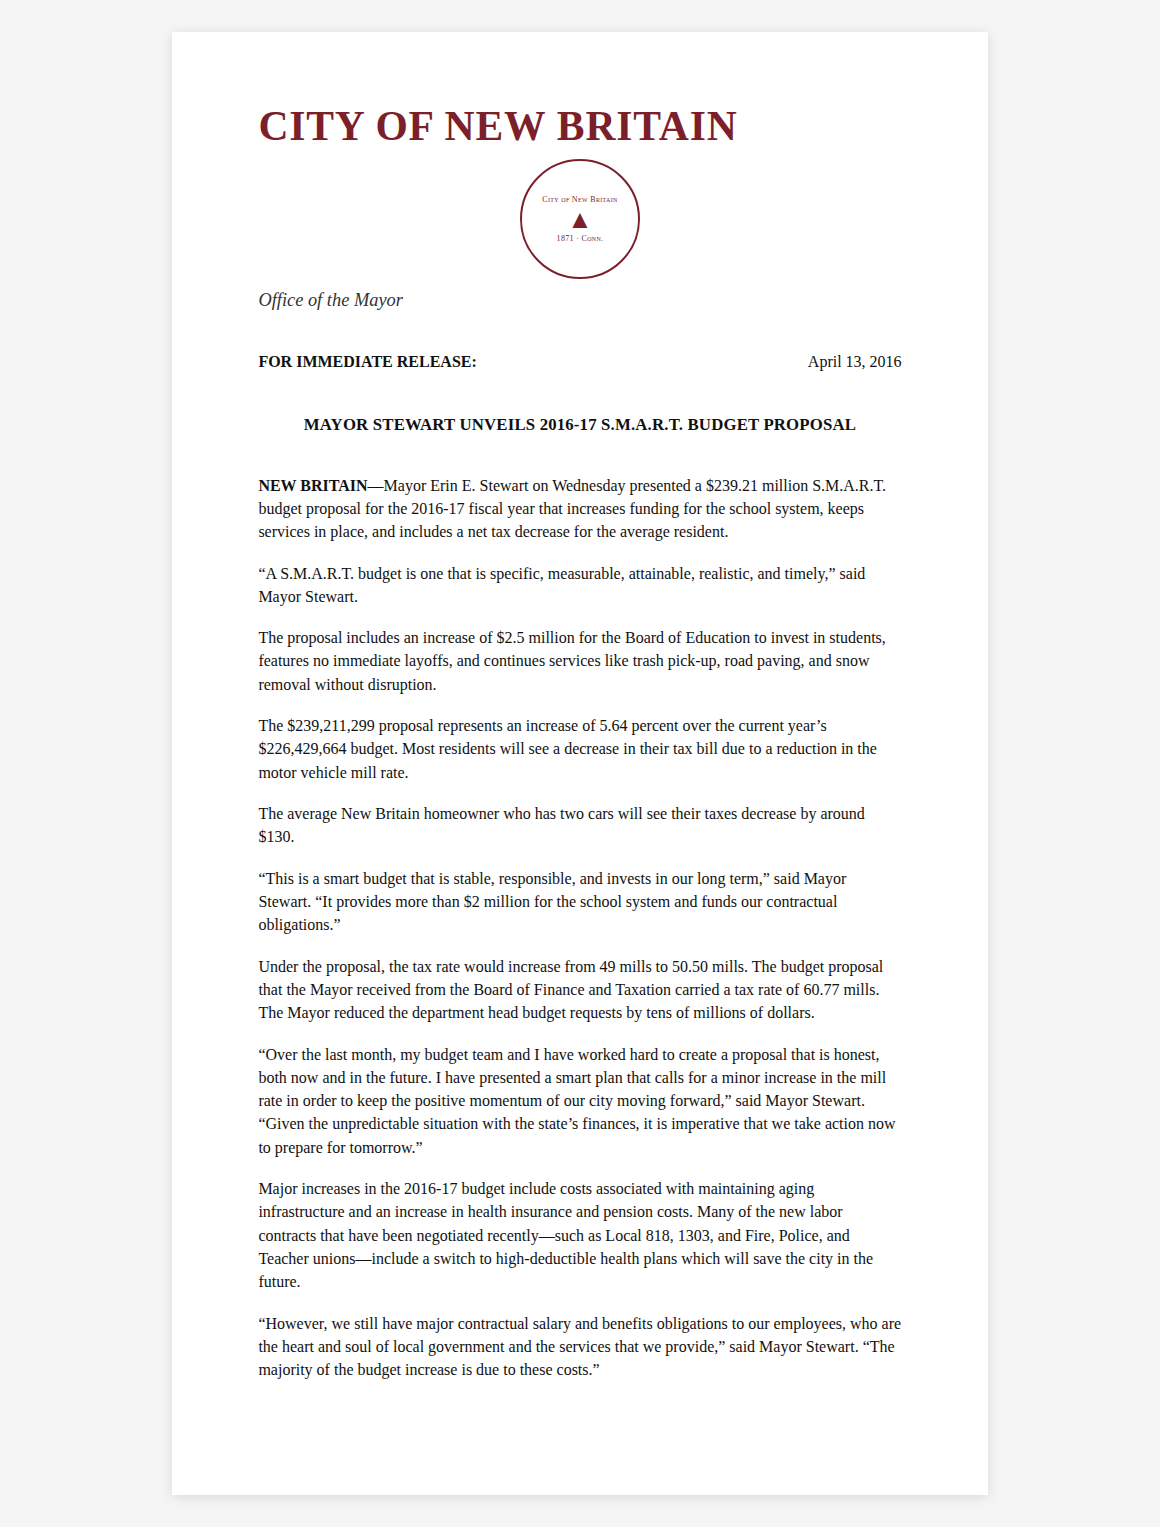CITY OF NEW BRITAIN
City of New Britain ▲ 1871 · Conn.
Office of the Mayor
FOR IMMEDIATE RELEASE: April 13, 2016
Mayor Stewart Unveils 2016-17 S.M.A.R.T. Budget Proposal
NEW BRITAIN—Mayor Erin E. Stewart on Wednesday presented a $239.21 million S.M.A.R.T. budget proposal for the 2016-17 fiscal year that increases funding for the school system, keeps services in place, and includes a net tax decrease for the average resident.
“A S.M.A.R.T. budget is one that is specific, measurable, attainable, realistic, and timely,” said Mayor Stewart.
The proposal includes an increase of $2.5 million for the Board of Education to invest in students, features no immediate layoffs, and continues services like trash pick-up, road paving, and snow removal without disruption.
The $239,211,299 proposal represents an increase of 5.64 percent over the current year’s $226,429,664 budget. Most residents will see a decrease in their tax bill due to a reduction in the motor vehicle mill rate.
The average New Britain homeowner who has two cars will see their taxes decrease by around $130.
“This is a smart budget that is stable, responsible, and invests in our long term,” said Mayor Stewart. “It provides more than $2 million for the school system and funds our contractual obligations.”
Under the proposal, the tax rate would increase from 49 mills to 50.50 mills. The budget proposal that the Mayor received from the Board of Finance and Taxation carried a tax rate of 60.77 mills. The Mayor reduced the department head budget requests by tens of millions of dollars.
“Over the last month, my budget team and I have worked hard to create a proposal that is honest, both now and in the future. I have presented a smart plan that calls for a minor increase in the mill rate in order to keep the positive momentum of our city moving forward,” said Mayor Stewart. “Given the unpredictable situation with the state’s finances, it is imperative that we take action now to prepare for tomorrow.”
Major increases in the 2016-17 budget include costs associated with maintaining aging infrastructure and an increase in health insurance and pension costs. Many of the new labor contracts that have been negotiated recently—such as Local 818, 1303, and Fire, Police, and Teacher unions—include a switch to high-deductible health plans which will save the city in the future.
“However, we still have major contractual salary and benefits obligations to our employees, who are the heart and soul of local government and the services that we provide,” said Mayor Stewart. “The majority of the budget increase is due to these costs.”